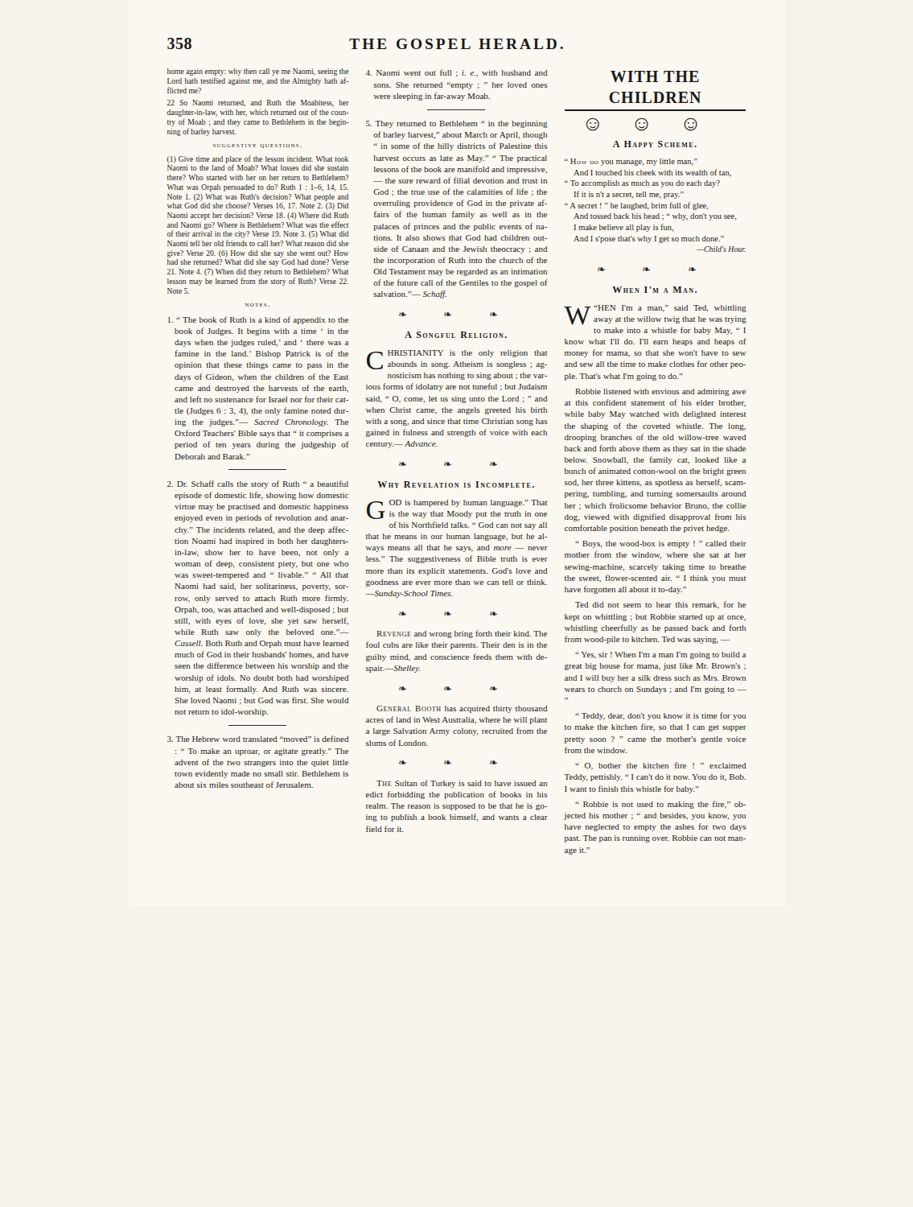358
THE GOSPEL HERALD.
home again empty: why then call ye me Naomi, seeing the Lord hath testified against me, and the Almighty hath afflicted me?
22 So Naomi returned, and Ruth the Moabitess, her daughter-in-law, with her, which returned out of the country of Moab ; and they came to Bethlehem in the beginning of barley harvest.
suggestive questions.
(1) Give time and place of the lesson incident. What took Naomi to the land of Moab? What losses did she sustain there? Who started with her on her return to Bethlehem? What was Orpah persuaded to do? Ruth 1 : 1–6, 14, 15. Note 1. (2) What was Ruth's decision? What people and what God did she choose? Verses 16, 17. Note 2. (3) Did Naomi accept her decision? Verse 18. (4) Where did Ruth and Naomi go? Where is Bethlehem? What was the effect of their arrival in the city? Verse 19. Note 3. (5) What did Naomi tell her old friends to call her? What reason did she give? Verse 20. (6) How did she say she went out? How had she returned? What did she say God had done? Verse 21. Note 4. (7) When did they return to Bethlehem? What lesson may be learned from the story of Ruth? Verse 22. Note 5.
notes.
1. “ The book of Ruth is a kind of appendix to the book of Judges. It begins with a time ‘ in the days when the judges ruled,’ and ‘ there was a famine in the land.’ Bishop Patrick is of the opinion that these things came to pass in the days of Gideon, when the children of the East came and destroyed the harvests of the earth, and left no sustenance for Israel nor for their cattle (Judges 6 : 3, 4), the only famine noted during the judges.”— Sacred Chronology. The Oxford Teachers' Bible says that “ it comprises a period of ten years during the judgeship of Deborah and Barak.”
2. Dr. Schaff calls the story of Ruth “ a beautiful episode of domestic life, showing how domestic virtue may be practised and domestic happiness enjoyed even in periods of revolution and anarchy.” The incidents related, and the deep affection Noami had inspired in both her daughters-in-law, show her to have been, not only a woman of deep, consistent piety, but one who was sweet-tempered and “ livable.” “ All that Naomi had said, her solitariness, poverty, sorrow, only served to attach Ruth more firmly. Orpah, too, was attached and well-disposed ; but still, with eyes of love, she yet saw herself, while Ruth saw only the beloved one.”— Cassell. Both Ruth and Orpah must have learned much of God in their husbands' homes, and have seen the difference between his worship and the worship of idols. No doubt both had worshiped him, at least formally. And Ruth was sincere. She loved Naomi ; but God was first. She would not return to idol-worship.
3. The Hebrew word translated “moved” is defined : “ To make an uproar, or agitate greatly.” The advent of the two strangers into the quiet little town evidently made no small stir. Bethlehem is about six miles southeast of Jerusalem.
4. Naomi went out full ; i. e., with husband and sons. She returned “empty ; ” her loved ones were sleeping in far-away Moab.
5. They returned to Bethlehem “ in the beginning of barley harvest,” about March or April, though “ in some of the hilly districts of Palestine this harvest occurs as late as May.” “ The practical lessons of the book are manifold and impressive,— the sure reward of filial devotion and trust in God ; the true use of the calamities of life ; the overruling providence of God in the private affairs of the human family as well as in the palaces of princes and the public events of nations. It also shows that God had children outside of Canaan and the Jewish theocracy ; and the incorporation of Ruth into the church of the Old Testament may be regarded as an intimation of the future call of the Gentiles to the gospel of salvation.”— Schaff.
❧ ❧ ❧
A Songful Religion.
CHRISTIANITY is the only religion that abounds in song. Atheism is songless ; agnosticism has nothing to sing about ; the various forms of idolatry are not tuneful ; but Judaism said, “ O, come, let us sing unto the Lord ; ” and when Christ came, the angels greeted his birth with a song, and since that time Christian song has gained in fulness and strength of voice with each century.— Advance.
❧ ❧ ❧
Why Revelation is Incomplete.
GOD is hampered by human language.” That is the way that Moody put the truth in one of his Northfield talks. “ God can not say all that he means in our human language, but he always means all that he says, and more — never less.” The suggestiveness of Bible truth is ever more than its explicit statements. God's love and goodness are ever more than we can tell or think. —Sunday-School Times.
❧ ❧ ❧
Revenge and wrong bring forth their kind. The foul cubs are like their parents. Their den is in the guilty mind, and conscience feeds them with despair.—Shelley.
❧ ❧ ❧
General Booth has acquired thirty thousand acres of land in West Australia, where he will plant a large Salvation Army colony, recruited from the slums of London.
❧ ❧ ❧
The Sultan of Turkey is said to have issued an edict forbidding the publication of books in his realm. The reason is supposed to be that he is going to publish a book himself, and wants a clear field for it.
WITH THE CHILDREN
☺☺☺
A Happy Scheme.
“ How do you manage, my little man,”
And I touched his cheek with its wealth of tan,
“ To accomplish as much as you do each day?
If it is n't a secret, tell me, pray.”
“ A secret ! ” he laughed, brim full of glee,
And tossed back his head ; “ why, don't you see,
I make believe all play is fun,
And I s'pose that's why I get so much done.”
—Child's Hour.
❧ ❧ ❧
When I'm a Man.
“WHEN I'm a man,” said Ted, whittling away at the willow twig that he was trying to make into a whistle for baby May, “ I know what I'll do. I'll earn heaps and heaps of money for mama, so that she won't have to sew and sew all the time to make clothes for other people. That's what I'm going to do.”
Robbie listened with envious and admiring awe at this confident statement of his elder brother, while baby May watched with delighted interest the shaping of the coveted whistle. The long, drooping branches of the old willow-tree waved back and forth above them as they sat in the shade below. Snowball, the family cat, looked like a bunch of animated cotton-wool on the bright green sod, her three kittens, as spotless as herself, scampering, tumbling, and turning somersaults around her ; which frolicsome behavior Bruno, the collie dog, viewed with dignified disapproval from his comfortable position beneath the privet hedge.
“ Boys, the wood-box is empty ! ” called their mother from the window, where she sat at her sewing-machine, scarcely taking time to breathe the sweet, flower-scented air. “ I think you must have forgotten all about it to-day.”
Ted did not seem to hear this remark, for he kept on whittling ; but Robbie started up at once, whistling cheerfully as he passed back and forth from wood-pile to kitchen. Ted was saying, —
“ Yes, sir ! When I'm a man I'm going to build a great big house for mama, just like Mr. Brown's ; and I will buy her a silk dress such as Mrs. Brown wears to church on Sundays ; and I'm going to — ”
“ Teddy, dear, don't you know it is time for you to make the kitchen fire, so that I can get supper pretty soon ? ” came the mother's gentle voice from the window.
“ O, bother the kitchen fire ! ” exclaimed Teddy, pettishly. “ I can't do it now. You do it, Bob. I want to finish this whistle for baby.”
“ Robbie is not used to making the fire,” objected his mother ; “ and besides, you know, you have neglected to empty the ashes for two days past. The pan is running over. Robbie can not manage it.”